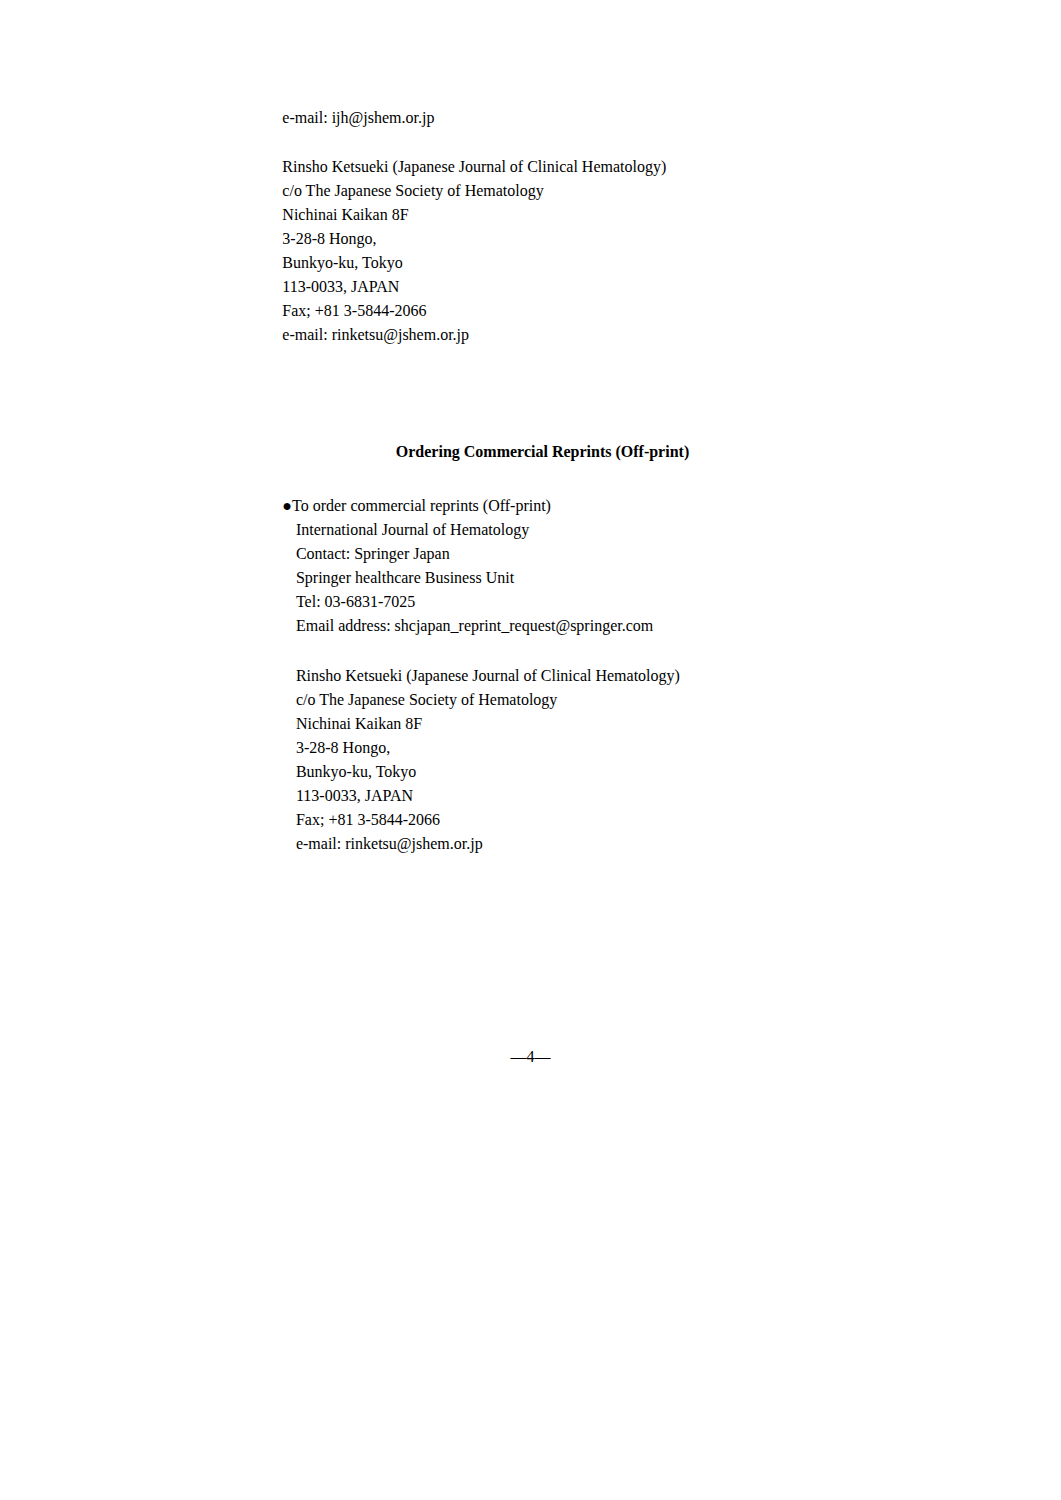e-mail: ijh@jshem.or.jp
Rinsho Ketsueki (Japanese Journal of Clinical Hematology)
c/o The Japanese Society of Hematology
Nichinai Kaikan 8F
3-28-8 Hongo,
Bunkyo-ku, Tokyo
113-0033, JAPAN
Fax; +81 3-5844-2066
e-mail: rinketsu@jshem.or.jp
Ordering Commercial Reprints (Off-print)
●To order commercial reprints (Off-print)
International Journal of Hematology
Contact: Springer Japan
Springer healthcare Business Unit
Tel: 03-6831-7025
Email address: shcjapan_reprint_request@springer.com
Rinsho Ketsueki (Japanese Journal of Clinical Hematology)
c/o The Japanese Society of Hematology
Nichinai Kaikan 8F
3-28-8 Hongo,
Bunkyo-ku, Tokyo
113-0033, JAPAN
Fax; +81 3-5844-2066
e-mail: rinketsu@jshem.or.jp
―4―